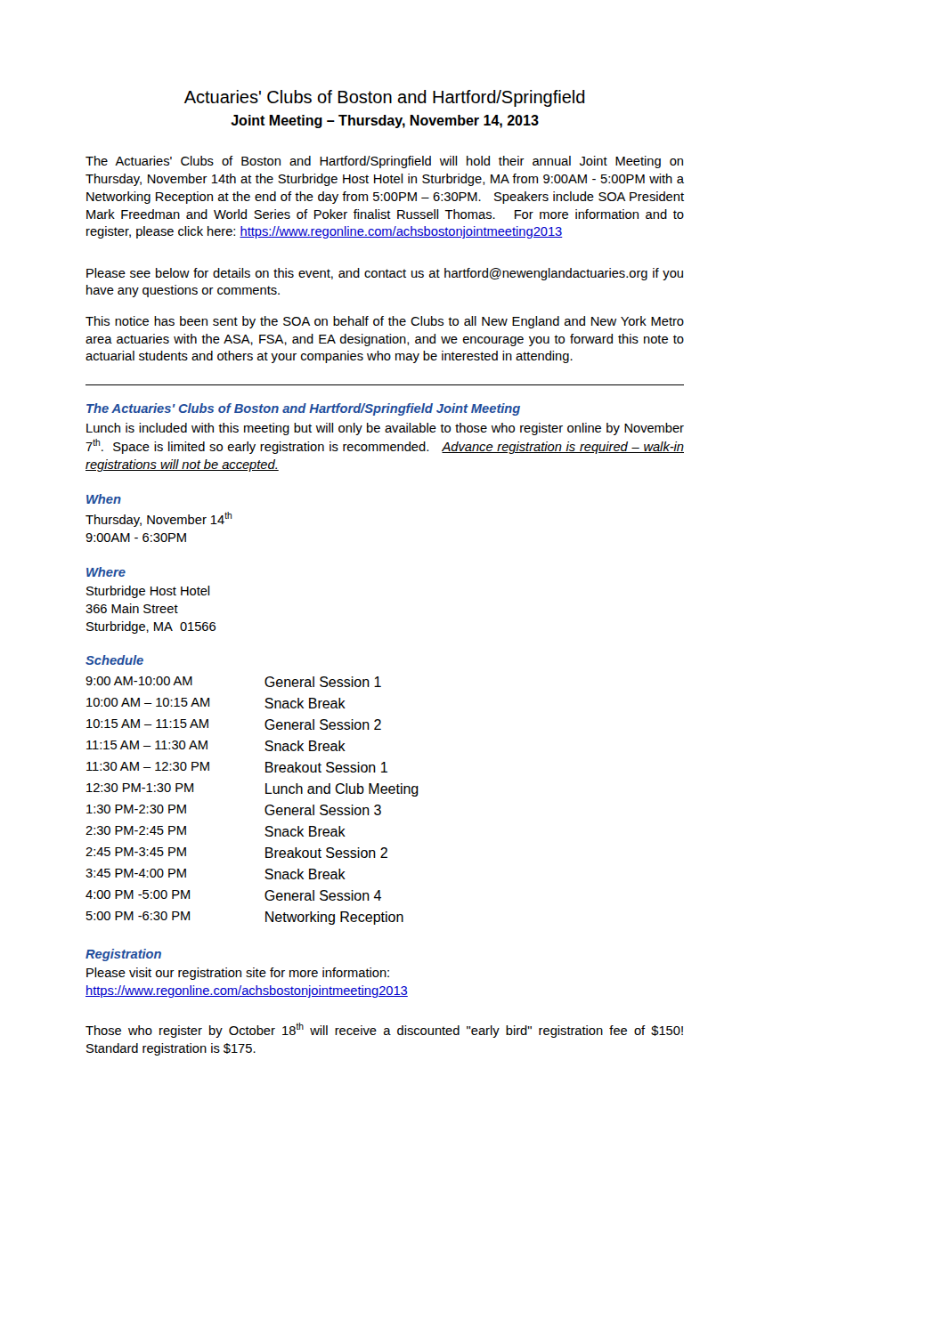Actuaries' Clubs of Boston and Hartford/Springfield
Joint Meeting – Thursday, November 14, 2013
The Actuaries' Clubs of Boston and Hartford/Springfield will hold their annual Joint Meeting on Thursday, November 14th at the Sturbridge Host Hotel in Sturbridge, MA from 9:00AM - 5:00PM with a Networking Reception at the end of the day from 5:00PM – 6:30PM. Speakers include SOA President Mark Freedman and World Series of Poker finalist Russell Thomas. For more information and to register, please click here: https://www.regonline.com/achsbostonjointmeeting2013
Please see below for details on this event, and contact us at hartford@newenglandactuaries.org if you have any questions or comments.
This notice has been sent by the SOA on behalf of the Clubs to all New England and New York Metro area actuaries with the ASA, FSA, and EA designation, and we encourage you to forward this note to actuarial students and others at your companies who may be interested in attending.
The Actuaries' Clubs of Boston and Hartford/Springfield Joint Meeting
Lunch is included with this meeting but will only be available to those who register online by November 7th. Space is limited so early registration is recommended. Advance registration is required – walk-in registrations will not be accepted.
When
Thursday, November 14th
9:00AM - 6:30PM
Where
Sturbridge Host Hotel
366 Main Street
Sturbridge, MA 01566
Schedule
| 9:00 AM-10:00 AM | General Session 1 |
| 10:00 AM – 10:15 AM | Snack Break |
| 10:15 AM – 11:15 AM | General Session 2 |
| 11:15 AM – 11:30 AM | Snack Break |
| 11:30 AM – 12:30 PM | Breakout Session 1 |
| 12:30 PM-1:30 PM | Lunch and Club Meeting |
| 1:30 PM-2:30 PM | General Session 3 |
| 2:30 PM-2:45 PM | Snack Break |
| 2:45 PM-3:45 PM | Breakout Session 2 |
| 3:45 PM-4:00 PM | Snack Break |
| 4:00 PM -5:00 PM | General Session 4 |
| 5:00 PM -6:30 PM | Networking Reception |
Registration
Please visit our registration site for more information:
https://www.regonline.com/achsbostonjointmeeting2013
Those who register by October 18th will receive a discounted "early bird" registration fee of $150! Standard registration is $175.